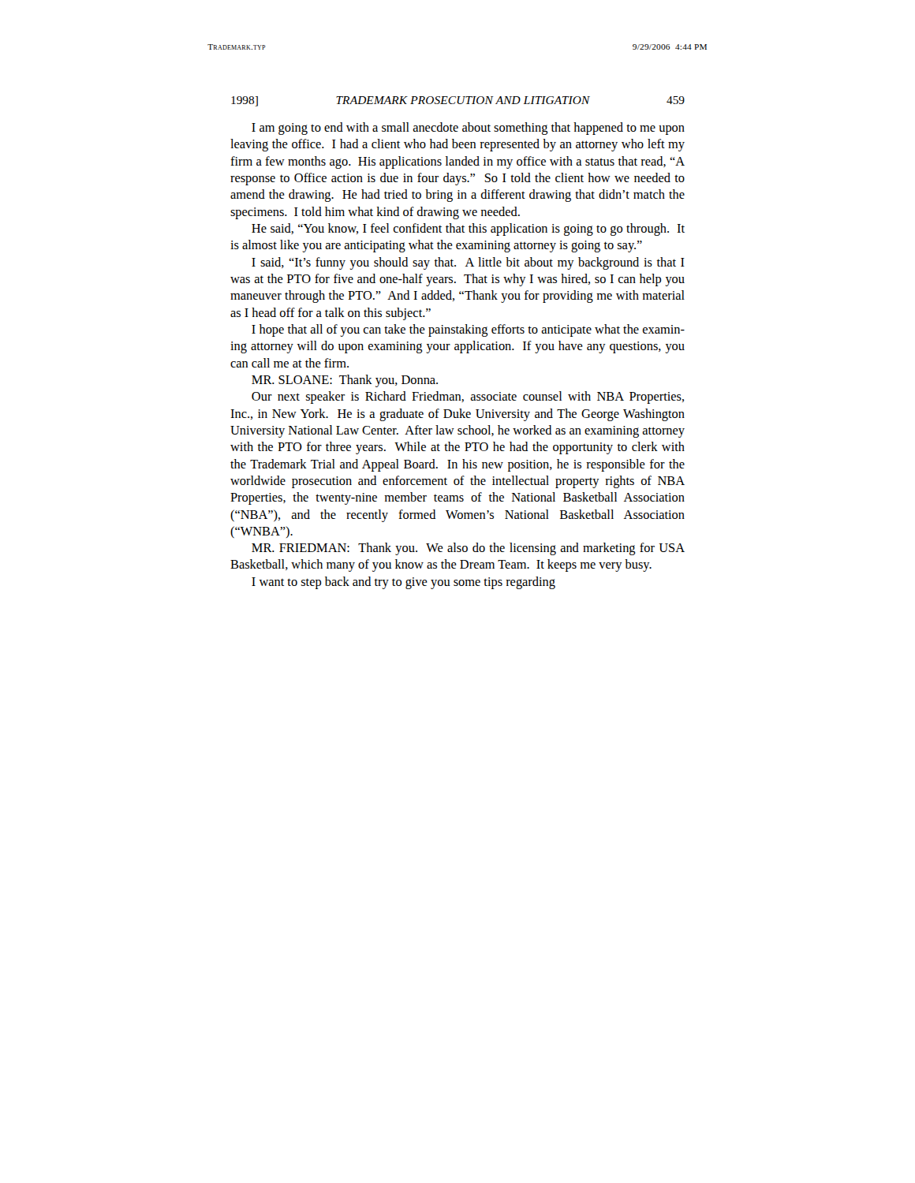Trademark.typ 9/29/2006 4:44 PM
1998] TRADEMARK PROSECUTION AND LITIGATION 459
I am going to end with a small anecdote about something that happened to me upon leaving the office. I had a client who had been represented by an attorney who left my firm a few months ago. His applications landed in my office with a status that read, “A response to Office action is due in four days.” So I told the client how we needed to amend the drawing. He had tried to bring in a different drawing that didn’t match the specimens. I told him what kind of drawing we needed.
He said, “You know, I feel confident that this application is going to go through. It is almost like you are anticipating what the examining attorney is going to say.”
I said, “It’s funny you should say that. A little bit about my background is that I was at the PTO for five and one-half years. That is why I was hired, so I can help you maneuver through the PTO.” And I added, “Thank you for providing me with material as I head off for a talk on this subject.”
I hope that all of you can take the painstaking efforts to anticipate what the examining attorney will do upon examining your application. If you have any questions, you can call me at the firm.
MR. SLOANE: Thank you, Donna.
Our next speaker is Richard Friedman, associate counsel with NBA Properties, Inc., in New York. He is a graduate of Duke University and The George Washington University National Law Center. After law school, he worked as an examining attorney with the PTO for three years. While at the PTO he had the opportunity to clerk with the Trademark Trial and Appeal Board. In his new position, he is responsible for the worldwide prosecution and enforcement of the intellectual property rights of NBA Properties, the twenty-nine member teams of the National Basketball Association (“NBA”), and the recently formed Women’s National Basketball Association (“WNBA”).
MR. FRIEDMAN: Thank you. We also do the licensing and marketing for USA Basketball, which many of you know as the Dream Team. It keeps me very busy.
I want to step back and try to give you some tips regarding